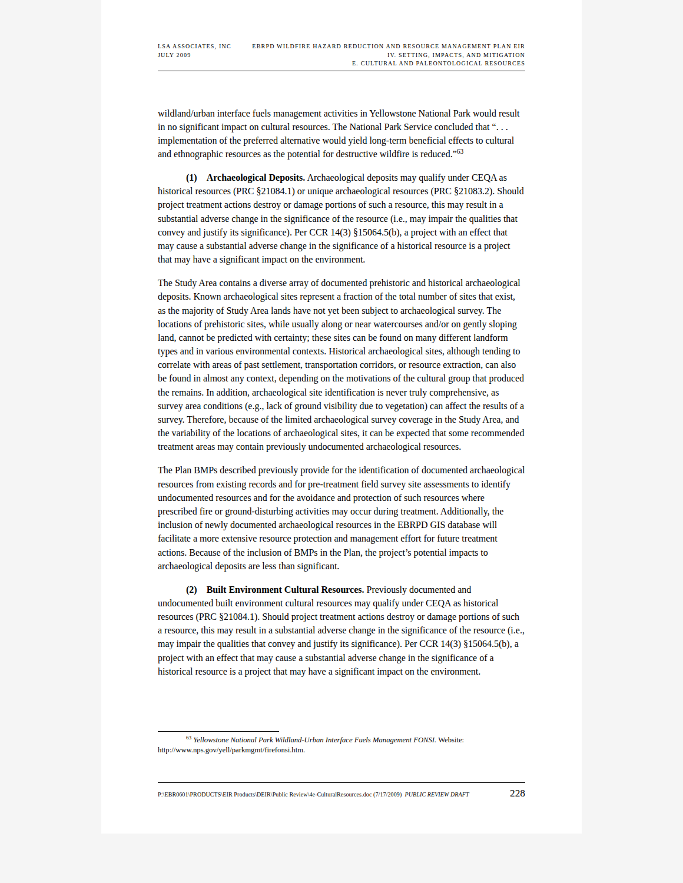LSA Associates, Inc
July 2009
EBRPD Wildfire Hazard Reduction and Resource Management Plan EIR
IV. Setting, Impacts, and Mitigation
E. Cultural and Paleontological Resources
wildland/urban interface fuels management activities in Yellowstone National Park would result in no significant impact on cultural resources. The National Park Service concluded that “. . . implementation of the preferred alternative would yield long-term beneficial effects to cultural and ethnographic resources as the potential for destructive wildfire is reduced.”63
(1) Archaeological Deposits. Archaeological deposits may qualify under CEQA as historical resources (PRC §21084.1) or unique archaeological resources (PRC §21083.2). Should project treatment actions destroy or damage portions of such a resource, this may result in a substantial adverse change in the significance of the resource (i.e., may impair the qualities that convey and justify its significance). Per CCR 14(3) §15064.5(b), a project with an effect that may cause a substantial adverse change in the significance of a historical resource is a project that may have a significant impact on the environment.
The Study Area contains a diverse array of documented prehistoric and historical archaeological deposits. Known archaeological sites represent a fraction of the total number of sites that exist, as the majority of Study Area lands have not yet been subject to archaeological survey. The locations of prehistoric sites, while usually along or near watercourses and/or on gently sloping land, cannot be predicted with certainty; these sites can be found on many different landform types and in various environmental contexts. Historical archaeological sites, although tending to correlate with areas of past settlement, transportation corridors, or resource extraction, can also be found in almost any context, depending on the motivations of the cultural group that produced the remains. In addition, archaeological site identification is never truly comprehensive, as survey area conditions (e.g., lack of ground visibility due to vegetation) can affect the results of a survey. Therefore, because of the limited archaeological survey coverage in the Study Area, and the variability of the locations of archaeological sites, it can be expected that some recommended treatment areas may contain previously undocumented archaeological resources.
The Plan BMPs described previously provide for the identification of documented archaeological resources from existing records and for pre-treatment field survey site assessments to identify undocumented resources and for the avoidance and protection of such resources where prescribed fire or ground-disturbing activities may occur during treatment. Additionally, the inclusion of newly documented archaeological resources in the EBRPD GIS database will facilitate a more extensive resource protection and management effort for future treatment actions. Because of the inclusion of BMPs in the Plan, the project’s potential impacts to archaeological deposits are less than significant.
(2) Built Environment Cultural Resources. Previously documented and undocumented built environment cultural resources may qualify under CEQA as historical resources (PRC §21084.1). Should project treatment actions destroy or damage portions of such a resource, this may result in a substantial adverse change in the significance of the resource (i.e., may impair the qualities that convey and justify its significance). Per CCR 14(3) §15064.5(b), a project with an effect that may cause a substantial adverse change in the significance of a historical resource is a project that may have a significant impact on the environment.
63 Yellowstone National Park Wildland-Urban Interface Fuels Management FONSI. Website: http://www.nps.gov/yell/parkmgmt/firefonsi.htm.
P:\EBR0601\PRODUCTS\EIR Products\DEIR\Public Review\4e-CulturalResources.doc (7/17/2009) PUBLIC REVIEW DRAFT
228